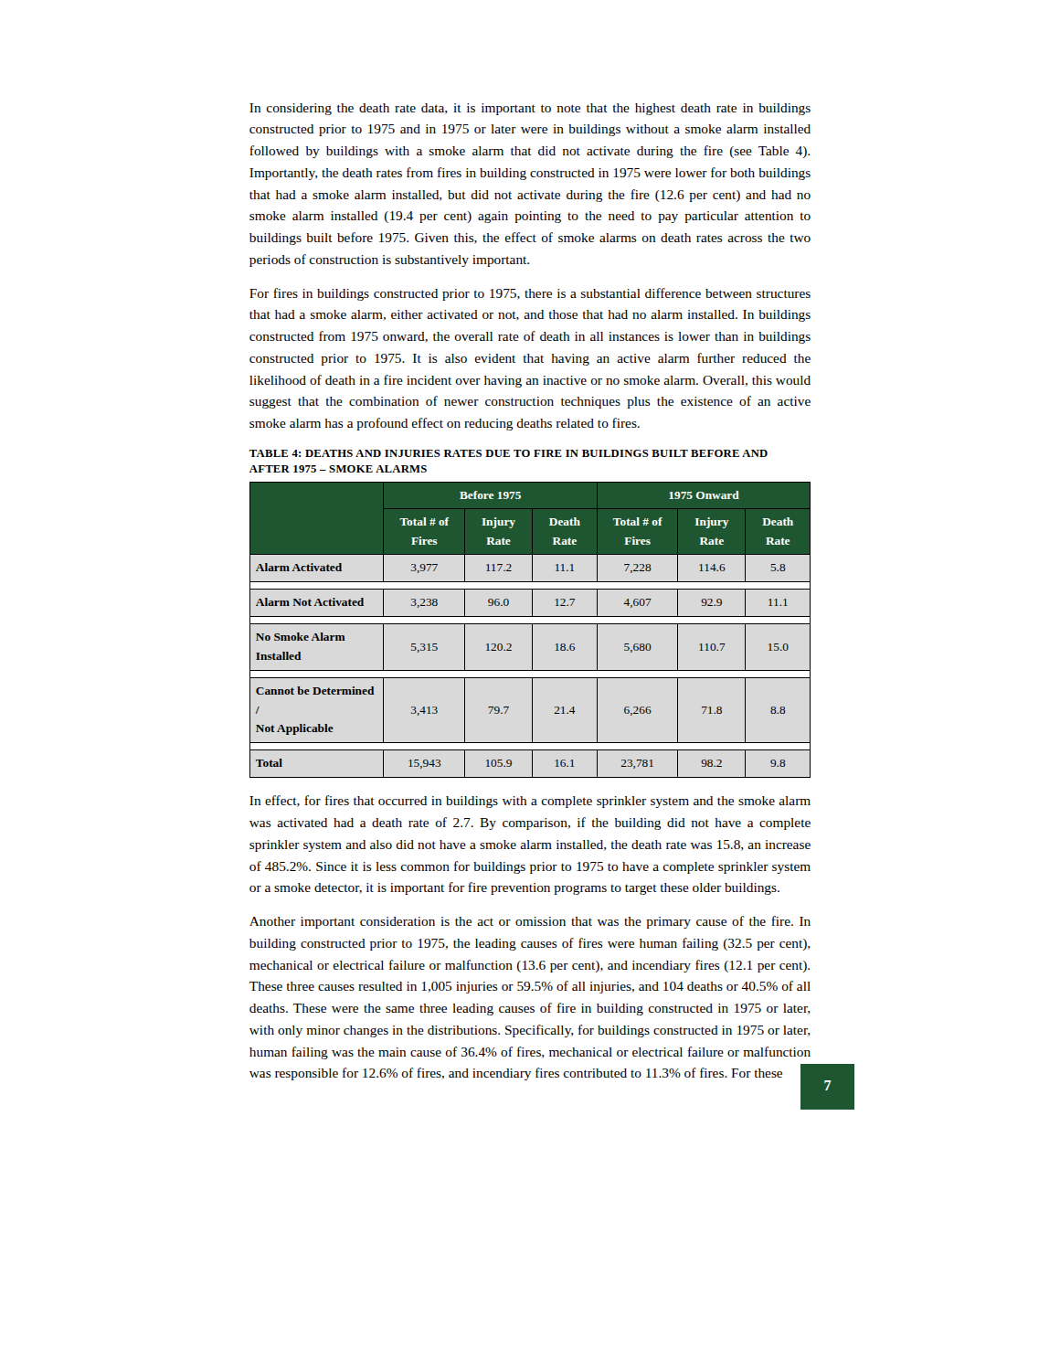In considering the death rate data, it is important to note that the highest death rate in buildings constructed prior to 1975 and in 1975 or later were in buildings without a smoke alarm installed followed by buildings with a smoke alarm that did not activate during the fire (see Table 4). Importantly, the death rates from fires in building constructed in 1975 were lower for both buildings that had a smoke alarm installed, but did not activate during the fire (12.6 per cent) and had no smoke alarm installed (19.4 per cent) again pointing to the need to pay particular attention to buildings built before 1975. Given this, the effect of smoke alarms on death rates across the two periods of construction is substantively important.
For fires in buildings constructed prior to 1975, there is a substantial difference between structures that had a smoke alarm, either activated or not, and those that had no alarm installed. In buildings constructed from 1975 onward, the overall rate of death in all instances is lower than in buildings constructed prior to 1975. It is also evident that having an active alarm further reduced the likelihood of death in a fire incident over having an inactive or no smoke alarm. Overall, this would suggest that the combination of newer construction techniques plus the existence of an active smoke alarm has a profound effect on reducing deaths related to fires.
Table 4: Deaths and Injuries Rates Due to Fire in Buildings Built Before and After 1975 – Smoke Alarms
| | Before 1975 | 1975 Onward |
| --- | --- | --- |
| Total # of Fires | Injury Rate | Death Rate | Total # of Fires | Injury Rate | Death Rate |
| Alarm Activated | 3,977 | 117.2 | 11.1 | 7,228 | 114.6 | 5.8 |
| Alarm Not Activated | 3,238 | 96.0 | 12.7 | 4,607 | 92.9 | 11.1 |
| No Smoke Alarm Installed | 5,315 | 120.2 | 18.6 | 5,680 | 110.7 | 15.0 |
| Cannot be Determined / Not Applicable | 3,413 | 79.7 | 21.4 | 6,266 | 71.8 | 8.8 |
| Total | 15,943 | 105.9 | 16.1 | 23,781 | 98.2 | 9.8 |
In effect, for fires that occurred in buildings with a complete sprinkler system and the smoke alarm was activated had a death rate of 2.7. By comparison, if the building did not have a complete sprinkler system and also did not have a smoke alarm installed, the death rate was 15.8, an increase of 485.2%. Since it is less common for buildings prior to 1975 to have a complete sprinkler system or a smoke detector, it is important for fire prevention programs to target these older buildings.
Another important consideration is the act or omission that was the primary cause of the fire. In building constructed prior to 1975, the leading causes of fires were human failing (32.5 per cent), mechanical or electrical failure or malfunction (13.6 per cent), and incendiary fires (12.1 per cent). These three causes resulted in 1,005 injuries or 59.5% of all injuries, and 104 deaths or 40.5% of all deaths. These were the same three leading causes of fire in building constructed in 1975 or later, with only minor changes in the distributions. Specifically, for buildings constructed in 1975 or later, human failing was the main cause of 36.4% of fires, mechanical or electrical failure or malfunction was responsible for 12.6% of fires, and incendiary fires contributed to 11.3% of fires. For these
7